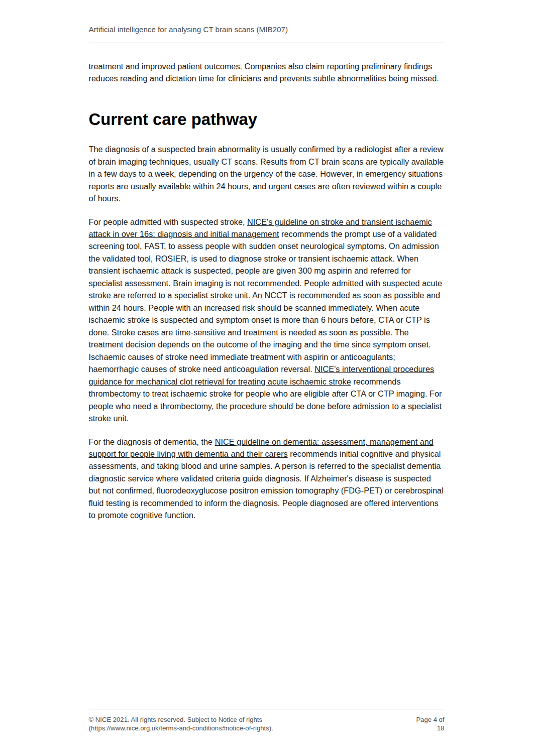Artificial intelligence for analysing CT brain scans (MIB207)
treatment and improved patient outcomes. Companies also claim reporting preliminary findings reduces reading and dictation time for clinicians and prevents subtle abnormalities being missed.
Current care pathway
The diagnosis of a suspected brain abnormality is usually confirmed by a radiologist after a review of brain imaging techniques, usually CT scans. Results from CT brain scans are typically available in a few days to a week, depending on the urgency of the case. However, in emergency situations reports are usually available within 24 hours, and urgent cases are often reviewed within a couple of hours.
For people admitted with suspected stroke, NICE's guideline on stroke and transient ischaemic attack in over 16s: diagnosis and initial management recommends the prompt use of a validated screening tool, FAST, to assess people with sudden onset neurological symptoms. On admission the validated tool, ROSIER, is used to diagnose stroke or transient ischaemic attack. When transient ischaemic attack is suspected, people are given 300 mg aspirin and referred for specialist assessment. Brain imaging is not recommended. People admitted with suspected acute stroke are referred to a specialist stroke unit. An NCCT is recommended as soon as possible and within 24 hours. People with an increased risk should be scanned immediately. When acute ischaemic stroke is suspected and symptom onset is more than 6 hours before, CTA or CTP is done. Stroke cases are time-sensitive and treatment is needed as soon as possible. The treatment decision depends on the outcome of the imaging and the time since symptom onset. Ischaemic causes of stroke need immediate treatment with aspirin or anticoagulants; haemorrhagic causes of stroke need anticoagulation reversal. NICE's interventional procedures guidance for mechanical clot retrieval for treating acute ischaemic stroke recommends thrombectomy to treat ischaemic stroke for people who are eligible after CTA or CTP imaging. For people who need a thrombectomy, the procedure should be done before admission to a specialist stroke unit.
For the diagnosis of dementia, the NICE guideline on dementia: assessment, management and support for people living with dementia and their carers recommends initial cognitive and physical assessments, and taking blood and urine samples. A person is referred to the specialist dementia diagnostic service where validated criteria guide diagnosis. If Alzheimer's disease is suspected but not confirmed, fluorodeoxyglucose positron emission tomography (FDG-PET) or cerebrospinal fluid testing is recommended to inform the diagnosis. People diagnosed are offered interventions to promote cognitive function.
© NICE 2021. All rights reserved. Subject to Notice of rights (https://www.nice.org.uk/terms-and-conditions#notice-of-rights).
Page 4 of
18